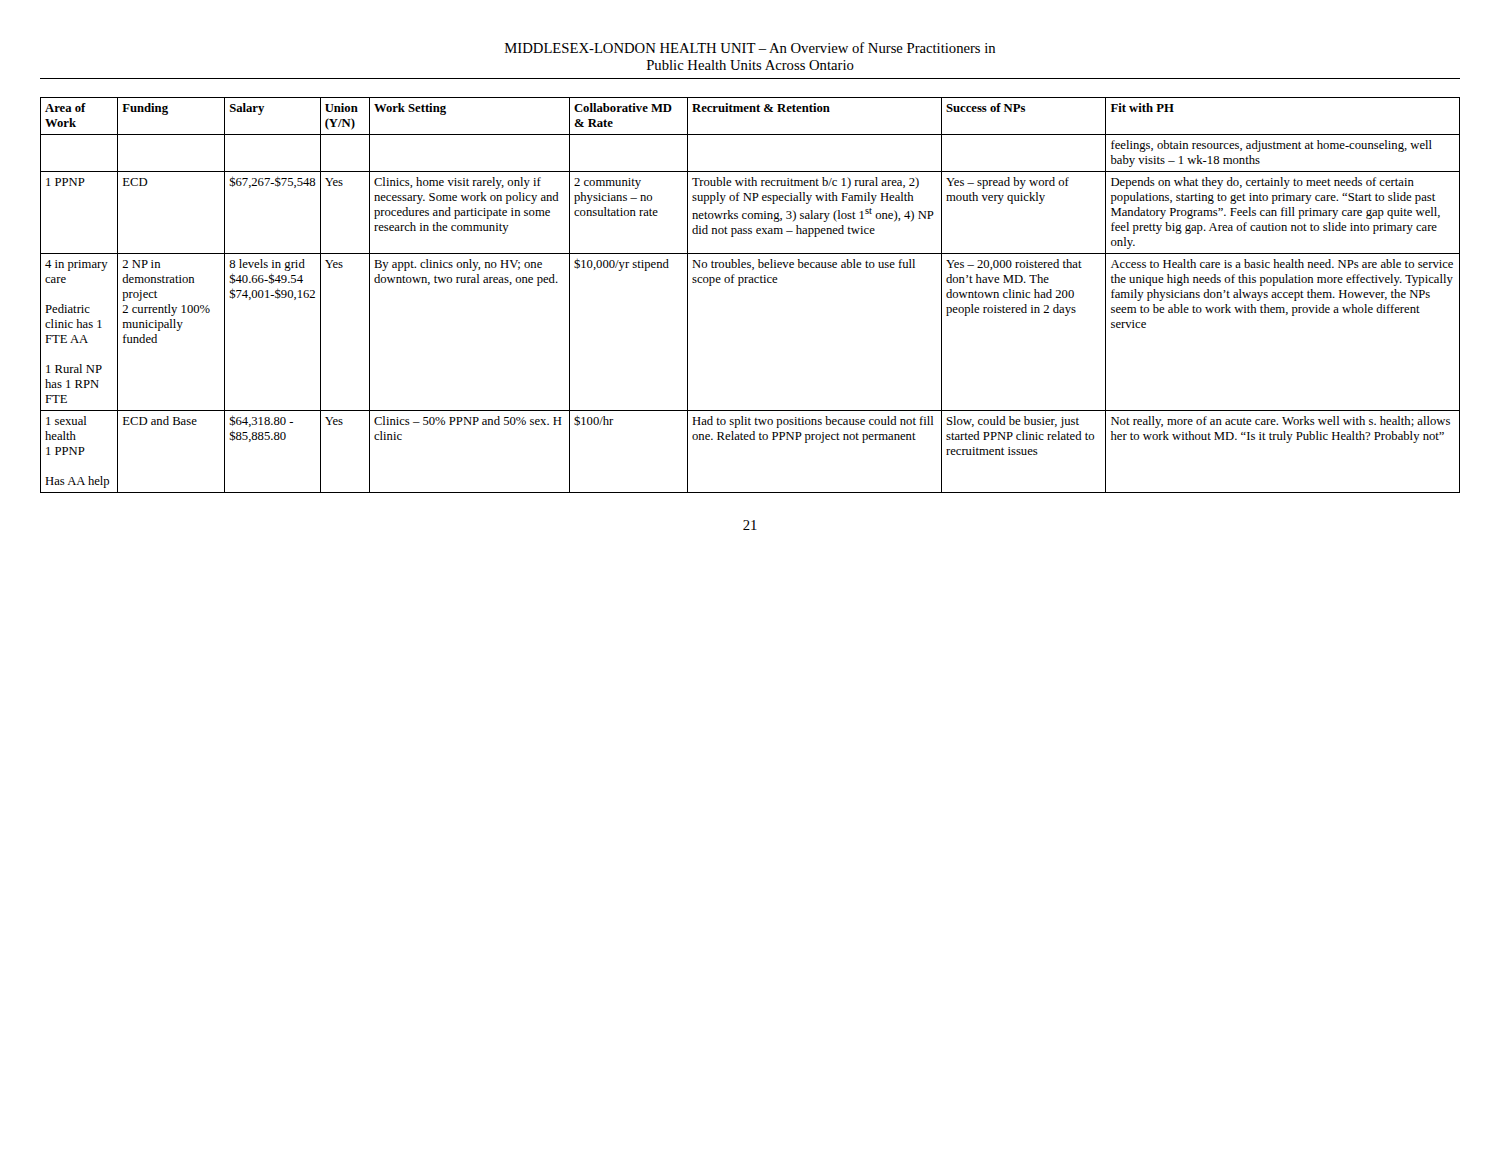MIDDLESEX-LONDON HEALTH UNIT – An Overview of Nurse Practitioners in
Public Health Units Across Ontario
| Area of Work | Funding | Salary | Union (Y/N) | Work Setting | Collaborative MD & Rate | Recruitment & Retention | Success of NPs | Fit with PH |
| --- | --- | --- | --- | --- | --- | --- | --- | --- |
| | | | | | | | | feelings, obtain resources, adjustment at home-counseling, well baby visits – 1 wk-18 months |
| 1 PPNP | ECD | $67,267-$75,548 | Yes | Clinics, home visit rarely, only if necessary. Some work on policy and procedures and participate in some research in the community | 2 community physicians – no consultation rate | Trouble with recruitment b/c 1) rural area, 2) supply of NP especially with Family Health netowrks coming, 3) salary (lost 1 st one), 4) NP did not pass exam – happened twice | Yes – spread by word of mouth very quickly | Depends on what they do, certainly to meet needs of certain populations, starting to get into primary care. “Start to slide past Mandatory Programs”. Feels can fill primary care gap quite well, feel pretty big gap. Area of caution not to slide into primary care only. |
| 4 in primary care Pediatric clinic has 1 FTE AA 1 Rural NP has 1 RPN FTE | 2 NP in demonstration project 2 currently 100% municipally funded | 8 levels in grid $40.66-$49.54 $74,001-$90,162 | Yes | By appt. clinics only, no HV; one downtown, two rural areas, one ped. | $10,000/yr stipend | No troubles, believe because able to use full scope of practice | Yes – 20,000 roistered that don’t have MD. The downtown clinic had 200 people roistered in 2 days | Access to Health care is a basic health need. NPs are able to service the unique high needs of this population more effectively. Typically family physicians don’t always accept them. However, the NPs seem to be able to work with them, provide a whole different service |
| 1 sexual health 1 PPNP Has AA help | ECD and Base | $64,318.80 - $85,885.80 | Yes | Clinics – 50% PPNP and 50% sex. H clinic | $100/hr | Had to split two positions because could not fill one. Related to PPNP project not permanent | Slow, could be busier, just started PPNP clinic related to recruitment issues | Not really, more of an acute care. Works well with s. health; allows her to work without MD. “Is it truly Public Health? Probably not” |
21